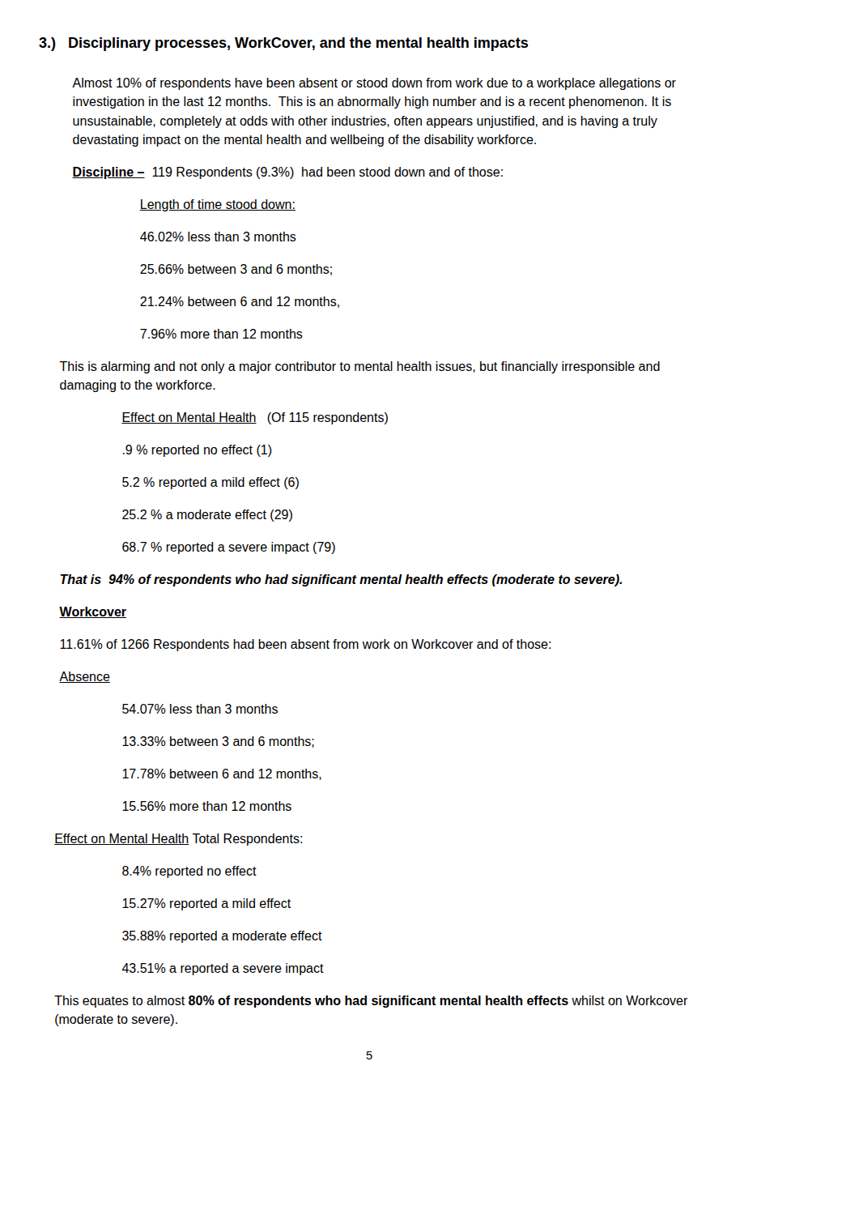3.) Disciplinary processes, WorkCover, and the mental health impacts
Almost 10% of respondents have been absent or stood down from work due to a workplace allegations or investigation in the last 12 months. This is an abnormally high number and is a recent phenomenon. It is unsustainable, completely at odds with other industries, often appears unjustified, and is having a truly devastating impact on the mental health and wellbeing of the disability workforce.
Discipline – 119 Respondents (9.3%) had been stood down and of those:
Length of time stood down:
46.02% less than 3 months
25.66% between 3 and 6 months;
21.24% between 6 and 12 months,
7.96% more than 12 months
This is alarming and not only a major contributor to mental health issues, but financially irresponsible and damaging to the workforce.
Effect on Mental Health (Of 115 respondents)
.9 % reported no effect (1)
5.2 % reported a mild effect (6)
25.2 % a moderate effect (29)
68.7 % reported a severe impact (79)
That is 94% of respondents who had significant mental health effects (moderate to severe).
Workcover
11.61% of 1266 Respondents had been absent from work on Workcover and of those:
Absence
54.07% less than 3 months
13.33% between 3 and 6 months;
17.78% between 6 and 12 months,
15.56% more than 12 months
Effect on Mental Health Total Respondents:
8.4% reported no effect
15.27% reported a mild effect
35.88% reported a moderate effect
43.51% a reported a severe impact
This equates to almost 80% of respondents who had significant mental health effects whilst on Workcover (moderate to severe).
5